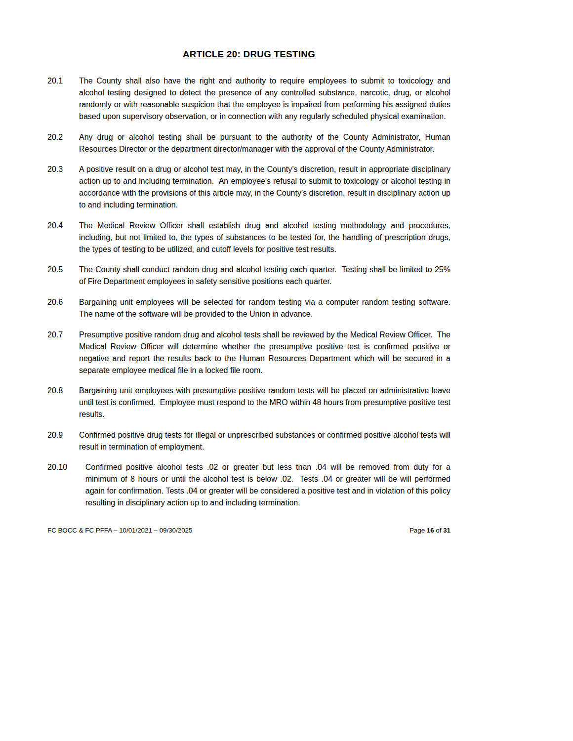ARTICLE 20: DRUG TESTING
20.1
The County shall also have the right and authority to require employees to submit to toxicology and alcohol testing designed to detect the presence of any controlled substance, narcotic, drug, or alcohol randomly or with reasonable suspicion that the employee is impaired from performing his assigned duties based upon supervisory observation, or in connection with any regularly scheduled physical examination.
20.2
Any drug or alcohol testing shall be pursuant to the authority of the County Administrator, Human Resources Director or the department director/manager with the approval of the County Administrator.
20.3
A positive result on a drug or alcohol test may, in the County’s discretion, result in appropriate disciplinary action up to and including termination. An employee's refusal to submit to toxicology or alcohol testing in accordance with the provisions of this article may, in the County's discretion, result in disciplinary action up to and including termination.
20.4
The Medical Review Officer shall establish drug and alcohol testing methodology and procedures, including, but not limited to, the types of substances to be tested for, the handling of prescription drugs, the types of testing to be utilized, and cutoff levels for positive test results.
20.5
The County shall conduct random drug and alcohol testing each quarter. Testing shall be limited to 25% of Fire Department employees in safety sensitive positions each quarter.
20.6
Bargaining unit employees will be selected for random testing via a computer random testing software. The name of the software will be provided to the Union in advance.
20.7
Presumptive positive random drug and alcohol tests shall be reviewed by the Medical Review Officer. The Medical Review Officer will determine whether the presumptive positive test is confirmed positive or negative and report the results back to the Human Resources Department which will be secured in a separate employee medical file in a locked file room.
20.8
Bargaining unit employees with presumptive positive random tests will be placed on administrative leave until test is confirmed. Employee must respond to the MRO within 48 hours from presumptive positive test results.
20.9
Confirmed positive drug tests for illegal or unprescribed substances or confirmed positive alcohol tests will result in termination of employment.
20.10
Confirmed positive alcohol tests .02 or greater but less than .04 will be removed from duty for a minimum of 8 hours or until the alcohol test is below .02. Tests .04 or greater will be will performed again for confirmation. Tests .04 or greater will be considered a positive test and in violation of this policy resulting in disciplinary action up to and including termination.
FC BOCC & FC PFFA – 10/01/2021 – 09/30/2025
Page 16 of 31